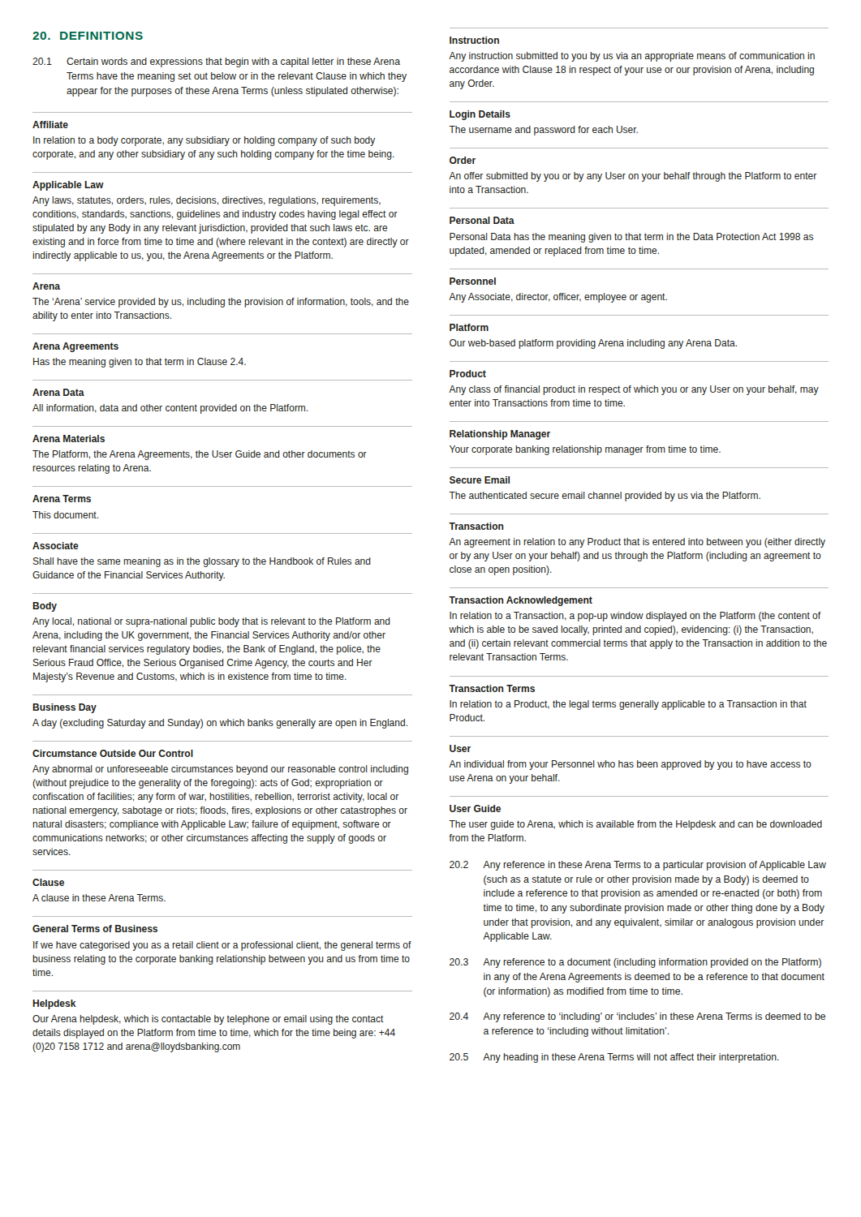20. Definitions
20.1
Certain words and expressions that begin with a capital letter in these Arena Terms have the meaning set out below or in the relevant Clause in which they appear for the purposes of these Arena Terms (unless stipulated otherwise):
Affiliate
In relation to a body corporate, any subsidiary or holding company of such body corporate, and any other subsidiary of any such holding company for the time being.
Applicable Law
Any laws, statutes, orders, rules, decisions, directives, regulations, requirements, conditions, standards, sanctions, guidelines and industry codes having legal effect or stipulated by any Body in any relevant jurisdiction, provided that such laws etc. are existing and in force from time to time and (where relevant in the context) are directly or indirectly applicable to us, you, the Arena Agreements or the Platform.
Arena
The ‘Arena’ service provided by us, including the provision of information, tools, and the ability to enter into Transactions.
Arena Agreements
Has the meaning given to that term in Clause 2.4.
Arena Data
All information, data and other content provided on the Platform.
Arena Materials
The Platform, the Arena Agreements, the User Guide and other documents or resources relating to Arena.
Arena Terms
This document.
Associate
Shall have the same meaning as in the glossary to the Handbook of Rules and Guidance of the Financial Services Authority.
Body
Any local, national or supra-national public body that is relevant to the Platform and Arena, including the UK government, the Financial Services Authority and/or other relevant financial services regulatory bodies, the Bank of England, the police, the Serious Fraud Office, the Serious Organised Crime Agency, the courts and Her Majesty’s Revenue and Customs, which is in existence from time to time.
Business Day
A day (excluding Saturday and Sunday) on which banks generally are open in England.
Circumstance Outside Our Control
Any abnormal or unforeseeable circumstances beyond our reasonable control including (without prejudice to the generality of the foregoing): acts of God; expropriation or confiscation of facilities; any form of war, hostilities, rebellion, terrorist activity, local or national emergency, sabotage or riots; floods, fires, explosions or other catastrophes or natural disasters; compliance with Applicable Law; failure of equipment, software or communications networks; or other circumstances affecting the supply of goods or services.
Clause
A clause in these Arena Terms.
General Terms of Business
If we have categorised you as a retail client or a professional client, the general terms of business relating to the corporate banking relationship between you and us from time to time.
Helpdesk
Our Arena helpdesk, which is contactable by telephone or email using the contact details displayed on the Platform from time to time, which for the time being are: +44 (0)20 7158 1712 and arena@lloydsbanking.com
Instruction
Any instruction submitted to you by us via an appropriate means of communication in accordance with Clause 18 in respect of your use or our provision of Arena, including any Order.
Login Details
The username and password for each User.
Order
An offer submitted by you or by any User on your behalf through the Platform to enter into a Transaction.
Personal Data
Personal Data has the meaning given to that term in the Data Protection Act 1998 as updated, amended or replaced from time to time.
Personnel
Any Associate, director, officer, employee or agent.
Platform
Our web-based platform providing Arena including any Arena Data.
Product
Any class of financial product in respect of which you or any User on your behalf, may enter into Transactions from time to time.
Relationship Manager
Your corporate banking relationship manager from time to time.
Secure Email
The authenticated secure email channel provided by us via the Platform.
Transaction
An agreement in relation to any Product that is entered into between you (either directly or by any User on your behalf) and us through the Platform (including an agreement to close an open position).
Transaction Acknowledgement
In relation to a Transaction, a pop-up window displayed on the Platform (the content of which is able to be saved locally, printed and copied), evidencing: (i) the Transaction, and (ii) certain relevant commercial terms that apply to the Transaction in addition to the relevant Transaction Terms.
Transaction Terms
In relation to a Product, the legal terms generally applicable to a Transaction in that Product.
User
An individual from your Personnel who has been approved by you to have access to use Arena on your behalf.
User Guide
The user guide to Arena, which is available from the Helpdesk and can be downloaded from the Platform.
20.2
Any reference in these Arena Terms to a particular provision of Applicable Law (such as a statute or rule or other provision made by a Body) is deemed to include a reference to that provision as amended or re-enacted (or both) from time to time, to any subordinate provision made or other thing done by a Body under that provision, and any equivalent, similar or analogous provision under Applicable Law.
20.3
Any reference to a document (including information provided on the Platform) in any of the Arena Agreements is deemed to be a reference to that document (or information) as modified from time to time.
20.4
Any reference to ‘including’ or ‘includes’ in these Arena Terms is deemed to be a reference to ‘including without limitation’.
20.5
Any heading in these Arena Terms will not affect their interpretation.